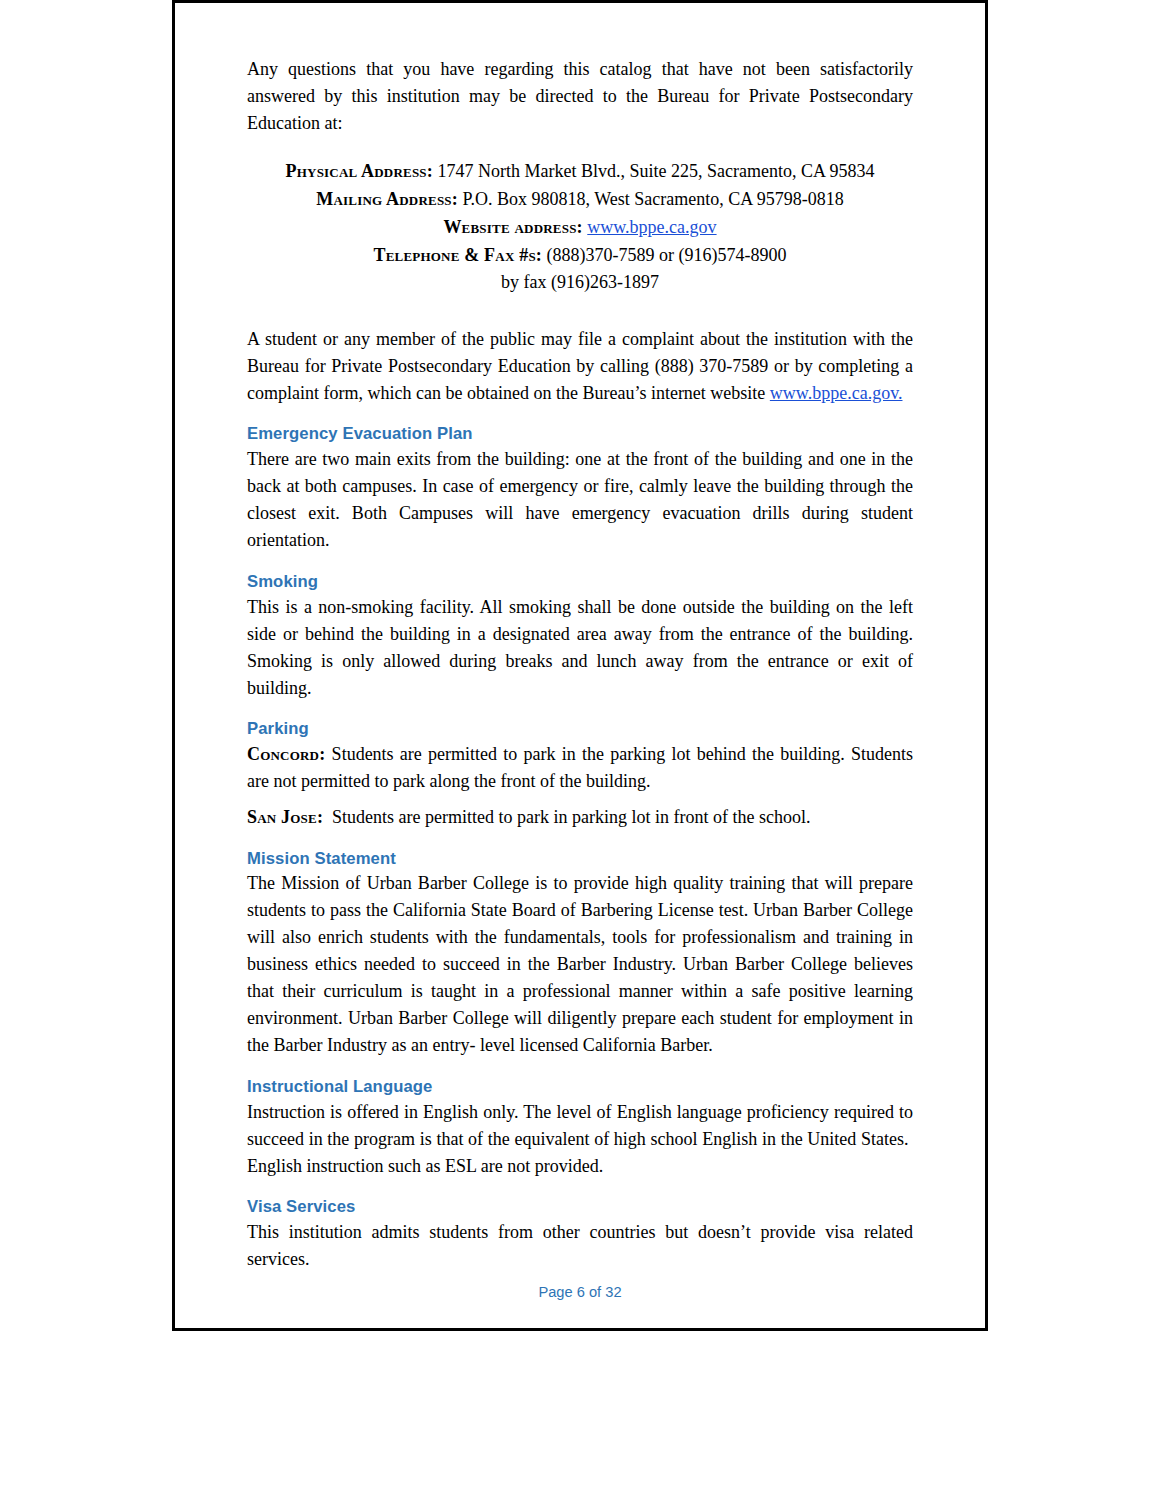Any questions that you have regarding this catalog that have not been satisfactorily answered by this institution may be directed to the Bureau for Private Postsecondary Education at:
Physical Address: 1747 North Market Blvd., Suite 225, Sacramento, CA 95834
Mailing Address: P.O. Box 980818, West Sacramento, CA 95798-0818
Website address: www.bppe.ca.gov
Telephone & Fax #s: (888)370-7589 or (916)574-8900
by fax (916)263-1897
A student or any member of the public may file a complaint about the institution with the Bureau for Private Postsecondary Education by calling (888) 370-7589 or by completing a complaint form, which can be obtained on the Bureau’s internet website www.bppe.ca.gov.
Emergency Evacuation Plan
There are two main exits from the building: one at the front of the building and one in the back at both campuses. In case of emergency or fire, calmly leave the building through the closest exit. Both Campuses will have emergency evacuation drills during student orientation.
Smoking
This is a non-smoking facility. All smoking shall be done outside the building on the left side or behind the building in a designated area away from the entrance of the building. Smoking is only allowed during breaks and lunch away from the entrance or exit of building.
Parking
Concord: Students are permitted to park in the parking lot behind the building. Students are not permitted to park along the front of the building.
San Jose: Students are permitted to park in parking lot in front of the school.
Mission Statement
The Mission of Urban Barber College is to provide high quality training that will prepare students to pass the California State Board of Barbering License test. Urban Barber College will also enrich students with the fundamentals, tools for professionalism and training in business ethics needed to succeed in the Barber Industry. Urban Barber College believes that their curriculum is taught in a professional manner within a safe positive learning environment. Urban Barber College will diligently prepare each student for employment in the Barber Industry as an entry- level licensed California Barber.
Instructional Language
Instruction is offered in English only. The level of English language proficiency required to succeed in the program is that of the equivalent of high school English in the United States. English instruction such as ESL are not provided.
Visa Services
This institution admits students from other countries but doesn’t provide visa related services.
Page 6 of 32